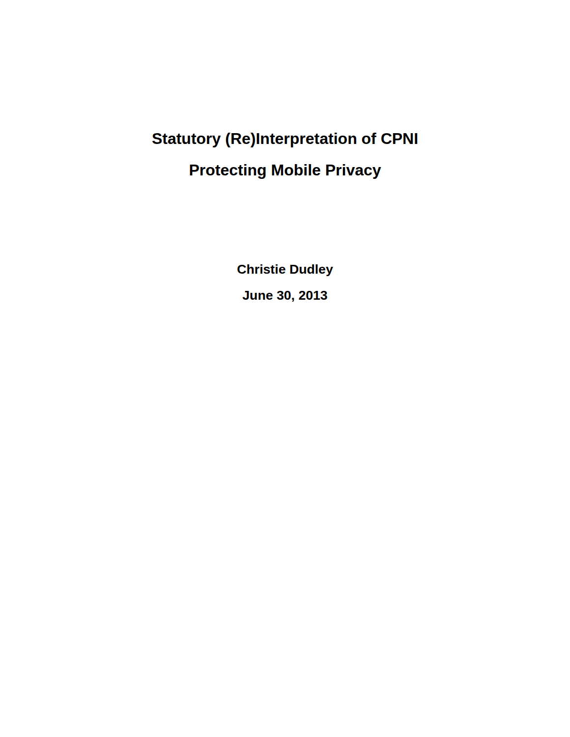Statutory (Re)Interpretation of CPNI
Protecting Mobile Privacy
Christie Dudley
June 30, 2013